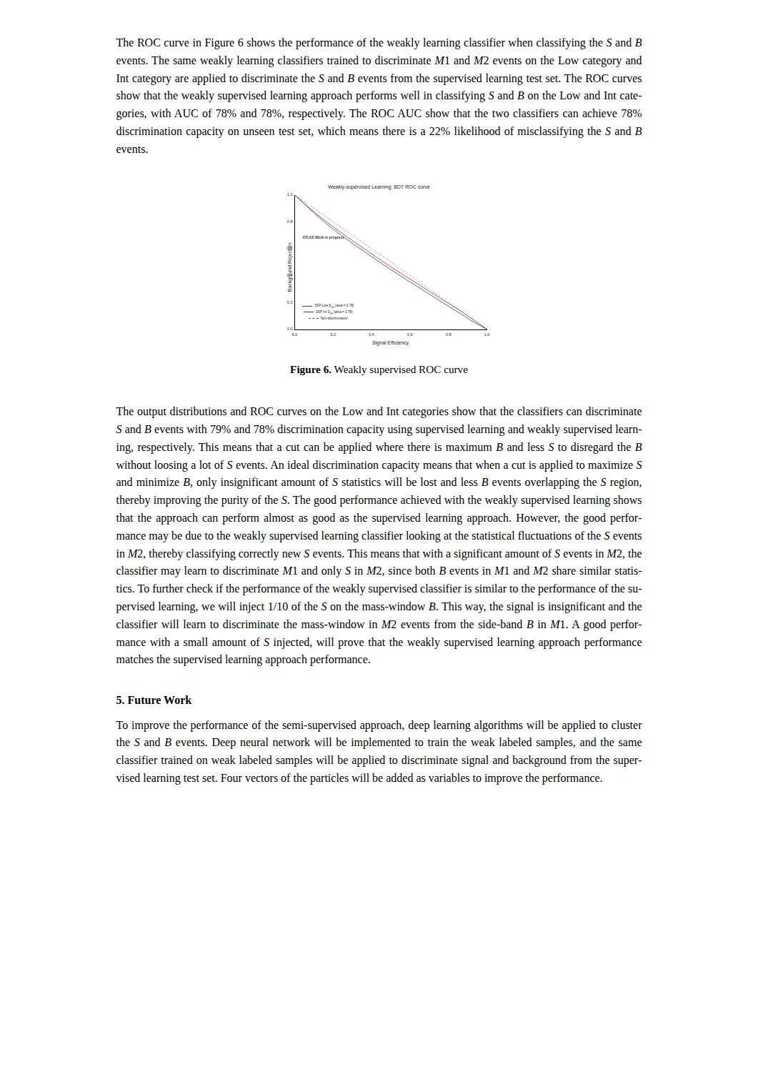The ROC curve in Figure 6 shows the performance of the weakly learning classifier when classifying the S and B events. The same weakly learning classifiers trained to discriminate M1 and M2 events on the Low category and Int category are applied to discriminate the S and B events from the supervised learning test set. The ROC curves show that the weakly supervised learning approach performs well in classifying S and B on the Low and Int categories, with AUC of 78% and 78%, respectively. The ROC AUC show that the two classifiers can achieve 78% discrimination capacity on unseen test set, which means there is a 22% likelihood of misclassifying the S and B events.
Weakly-supervised Learning: BDT ROC curve
Background Rejection
Signal Efficiency
1.0 0.8 0.6 0.4 0.2 0.0 0.0 0.2 0.4 0.6 0.8 1.0
ATLAS Work in progress
SSP Low Seff (area = 0.78)
SSP Int Seff (area = 0.78)
Non-discriminatory
Figure 6. Weakly supervised ROC curve
The output distributions and ROC curves on the Low and Int categories show that the classifiers can discriminate S and B events with 79% and 78% discrimination capacity using supervised learning and weakly supervised learning, respectively. This means that a cut can be applied where there is maximum B and less S to disregard the B without loosing a lot of S events. An ideal discrimination capacity means that when a cut is applied to maximize S and minimize B, only insignificant amount of S statistics will be lost and less B events overlapping the S region, thereby improving the purity of the S. The good performance achieved with the weakly supervised learning shows that the approach can perform almost as good as the supervised learning approach. However, the good performance may be due to the weakly supervised learning classifier looking at the statistical fluctuations of the S events in M2, thereby classifying correctly new S events. This means that with a significant amount of S events in M2, the classifier may learn to discriminate M1 and only S in M2, since both B events in M1 and M2 share similar statistics. To further check if the performance of the weakly supervised classifier is similar to the performance of the supervised learning, we will inject 1/10 of the S on the mass-window B. This way, the signal is insignificant and the classifier will learn to discriminate the mass-window in M2 events from the side-band B in M1. A good performance with a small amount of S injected, will prove that the weakly supervised learning approach performance matches the supervised learning approach performance.
5. Future Work
To improve the performance of the semi-supervised approach, deep learning algorithms will be applied to cluster the S and B events. Deep neural network will be implemented to train the weak labeled samples, and the same classifier trained on weak labeled samples will be applied to discriminate signal and background from the supervised learning test set. Four vectors of the particles will be added as variables to improve the performance.